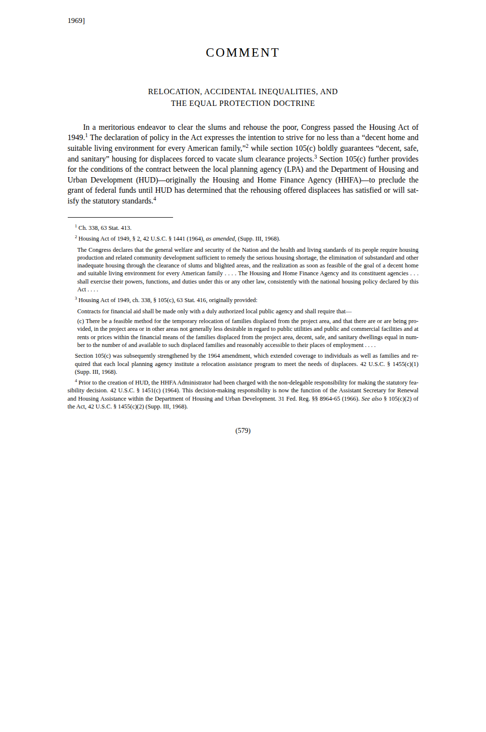1969]
COMMENT
RELOCATION, ACCIDENTAL INEQUALITIES, AND
THE EQUAL PROTECTION DOCTRINE
In a meritorious endeavor to clear the slums and rehouse the poor, Congress passed the Housing Act of 1949.1 The declaration of policy in the Act expresses the intention to strive for no less than a “decent home and suitable living environment for every American family,”2 while section 105(c) boldly guarantees “decent, safe, and sanitary” housing for displacees forced to vacate slum clearance projects.3 Section 105(c) further provides for the conditions of the contract between the local planning agency (LPA) and the Department of Housing and Urban Development (HUD)—originally the Housing and Home Finance Agency (HHFA)—to preclude the grant of federal funds until HUD has determined that the rehousing offered displacees has satisfied or will satisfy the statutory standards.4
1 Ch. 338, 63 Stat. 413.
2 Housing Act of 1949, § 2, 42 U.S.C. § 1441 (1964), as amended, (Supp. III, 1968).
The Congress declares that the general welfare and security of the Nation and the health and living standards of its people require housing production and related community development sufficient to remedy the serious housing shortage, the elimination of substandard and other inadequate housing through the clearance of slums and blighted areas, and the realization as soon as feasible of the goal of a decent home and suitable living environment for every American family . . . . The Housing and Home Finance Agency and its constituent agencies . . . shall exercise their powers, functions, and duties under this or any other law, consistently with the national housing policy declared by this Act . . . .
3 Housing Act of 1949, ch. 338, § 105(c), 63 Stat. 416, originally provided:
Contracts for financial aid shall be made only with a duly authorized local public agency and shall require that—
(c) There be a feasible method for the temporary relocation of families displaced from the project area, and that there are or are being provided, in the project area or in other areas not generally less desirable in regard to public utilities and public and commercial facilities and at rents or prices within the financial means of the families displaced from the project area, decent, safe, and sanitary dwellings equal in number to the number of and available to such displaced families and reasonably accessible to their places of employment . . . .
Section 105(c) was subsequently strengthened by the 1964 amendment, which extended coverage to individuals as well as families and required that each local planning agency institute a relocation assistance program to meet the needs of displacees. 42 U.S.C. § 1455(c)(1) (Supp. III, 1968).
4 Prior to the creation of HUD, the HHFA Administrator had been charged with the non-delegable responsibility for making the statutory feasibility decision. 42 U.S.C. § 1451(c) (1964). This decision-making responsibility is now the function of the Assistant Secretary for Renewal and Housing Assistance within the Department of Housing and Urban Development. 31 Fed. Reg. §§ 8964-65 (1966). See also § 105(c)(2) of the Act, 42 U.S.C. § 1455(c)(2) (Supp. III, 1968).
(579)